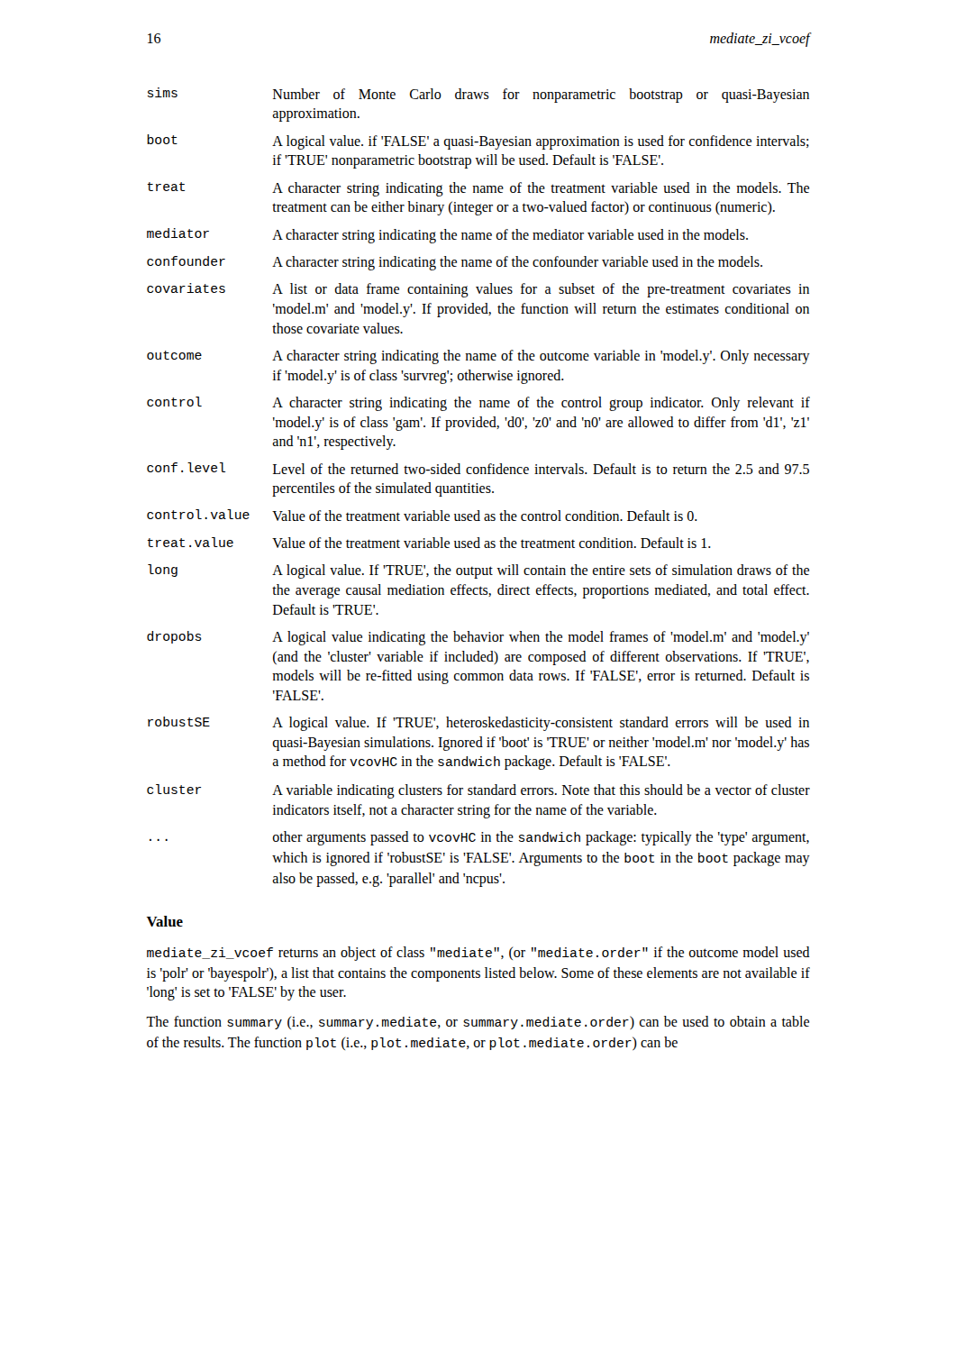16 mediate_zi_vcoef
sims
Number of Monte Carlo draws for nonparametric bootstrap or quasi-Bayesian approximation.
boot
A logical value. if 'FALSE' a quasi-Bayesian approximation is used for confidence intervals; if 'TRUE' nonparametric bootstrap will be used. Default is 'FALSE'.
treat
A character string indicating the name of the treatment variable used in the models. The treatment can be either binary (integer or a two-valued factor) or continuous (numeric).
mediator
A character string indicating the name of the mediator variable used in the models.
confounder
A character string indicating the name of the confounder variable used in the models.
covariates
A list or data frame containing values for a subset of the pre-treatment covariates in 'model.m' and 'model.y'. If provided, the function will return the estimates conditional on those covariate values.
outcome
A character string indicating the name of the outcome variable in 'model.y'. Only necessary if 'model.y' is of class 'survreg'; otherwise ignored.
control
A character string indicating the name of the control group indicator. Only relevant if 'model.y' is of class 'gam'. If provided, 'd0', 'z0' and 'n0' are allowed to differ from 'd1', 'z1' and 'n1', respectively.
conf.level
Level of the returned two-sided confidence intervals. Default is to return the 2.5 and 97.5 percentiles of the simulated quantities.
control.value
Value of the treatment variable used as the control condition. Default is 0.
treat.value
Value of the treatment variable used as the treatment condition. Default is 1.
long
A logical value. If 'TRUE', the output will contain the entire sets of simulation draws of the the average causal mediation effects, direct effects, proportions mediated, and total effect. Default is 'TRUE'.
dropobs
A logical value indicating the behavior when the model frames of 'model.m' and 'model.y' (and the 'cluster' variable if included) are composed of different observations. If 'TRUE', models will be re-fitted using common data rows. If 'FALSE', error is returned. Default is 'FALSE'.
robustSE
A logical value. If 'TRUE', heteroskedasticity-consistent standard errors will be used in quasi-Bayesian simulations. Ignored if 'boot' is 'TRUE' or neither 'model.m' nor 'model.y' has a method for vcovHC in the sandwich package. Default is 'FALSE'.
cluster
A variable indicating clusters for standard errors. Note that this should be a vector of cluster indicators itself, not a character string for the name of the variable.
...
other arguments passed to vcovHC in the sandwich package: typically the 'type' argument, which is ignored if 'robustSE' is 'FALSE'. Arguments to the boot in the boot package may also be passed, e.g. 'parallel' and 'ncpus'.
Value
mediate_zi_vcoef returns an object of class "mediate", (or "mediate.order" if the outcome model used is 'polr' or 'bayespolr'), a list that contains the components listed below. Some of these elements are not available if 'long' is set to 'FALSE' by the user.
The function summary (i.e., summary.mediate, or summary.mediate.order) can be used to obtain a table of the results. The function plot (i.e., plot.mediate, or plot.mediate.order) can be